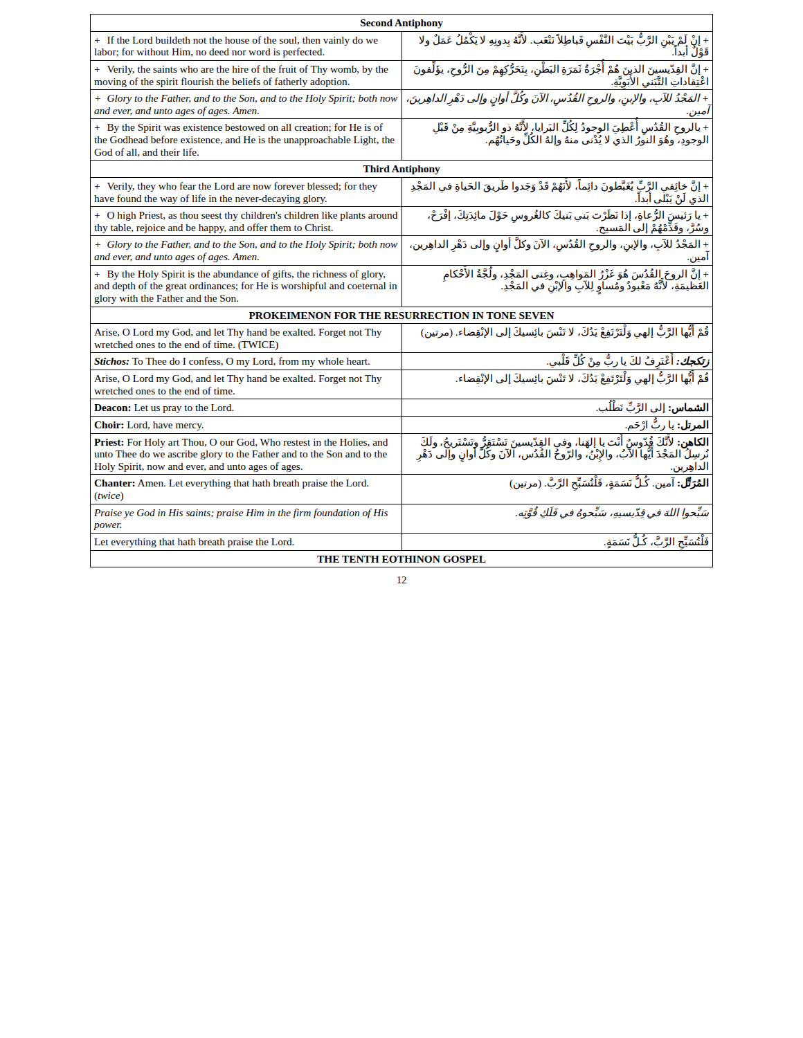| Second Antiphony |
| + If the Lord buildeth not the house of the soul, then vainly do we labor; for without Him, no deed nor word is perfected. | + إنْ لَمْ يَبْنِ الرَّبُّ بَيْتَ النَّفْسِ فَباطِلاً نَتْعَب. لأَنَّهُ بِدونِهِ لا يَكْمُلُ عَمَلٌ ولا قَوْلٌ أبداً. |
| + Verily, the saints who are the hire of the fruit of Thy womb, by the moving of the spirit flourish the beliefs of fatherly adoption. | + إنَّ القِدّيسينَ الذينَ هُمْ أُجْرَةُ ثَمَرَةِ البَطْنِ، بِتَحَرُّكِهِمْ مِنَ الرُّوحِ، يؤَلِّفونَ اعْتِقاداتِ التَّبَني الأَبَوِيَّةِ. |
| + Glory to the Father, and to the Son, and to the Holy Spirit; both now and ever, and unto ages of ages. Amen. | + المَجْدُ للآبِ، والإبنِ، والروحِ القُدُسِ، الآنَ وكُلَّ أوانٍ وإلى دَهْرِ الداهِرينَ، آمين. |
| + By the Spirit was existence bestowed on all creation; for He is of the Godhead before existence, and He is the unapproachable Light, the God of all, and their life. | + بالروحِ القُدُسِ أُعْطِيَ الوجودُ لِكُلِّ البَرايا، لأَنَّهُ ذو الرُّبوبِيَّةِ مِنْ قَبْلِ الوجودِ، وهُوَ النورُ الذي لا يُدْنى منهُ وإلهُ الكُلِّ وحَياتُهُم. |
| Third Antiphony |
| + Verily, they who fear the Lord are now forever blessed; for they have found the way of life in the never-decaying glory. | + إنَّ خائِفي الرَّبِّ يُغَبَّطونَ دائِماً، لأَنَهُمْ قَدْ وَجَدوا طَريقَ الحَياةِ في المَجْدِ الذي لَنْ يَبْلى أبداً. |
| + O high Priest, as thou seest thy children's children like plants around thy table, rejoice and be happy, and offer them to Christ. | + يا رَئيسَ الرُّعاةِ، إذا نَظَرْتَ بَني بَنيكَ كالغُروسِ حَوْلَ مائِدَتِكَ، إفْرَحْ، وسُرَّ، وقَدِّمْهُمْ إلى المَسيح. |
| + Glory to the Father, and to the Son, and to the Holy Spirit; both now and ever, and unto ages of ages. Amen. | + المَجْدُ للآبِ، والإبنِ، والروحِ القُدُسِ، الآنَ وكلَّ أوانٍ وإلى دَهْرِ الداهِرين، آمين. |
| + By the Holy Spirit is the abundance of gifts, the richness of glory, and depth of the great ordinances; for He is worshipful and coeternal in glory with the Father and the Son. | + إنَّ الروحَ القُدُسَ هُوَ غَزْرُ المَواهِبِ، وغِنى المَجْدِ، ولُجَّةُ الأَحْكامِ العَظيمَةِ، لأَنَّهُ مَعْبودٌ ومُساوٍ لِلآبِ والإبْنِ في المَجْدِ. |
| PROKEIMENON FOR THE RESURRECTION IN TONE SEVEN |
| Arise, O Lord my God, and let Thy hand be exalted. Forget not Thy wretched ones to the end of time. (TWICE) | قُمْ أَيُّها الرَّبُّ إلهي وَلْتَرْتَفِعْ يَدُكَ، لا تَنْسَ بائِسيكَ إلى الإنْقِضاء. (مرتين) |
| Stichos: To Thee do I confess, O my Lord, from my whole heart. | زتكجك: أَعْتَرِفُ لكَ يا ربُّ مِنْ كُلِّ قَلْبي. |
| Arise, O Lord my God, and let Thy hand be exalted. Forget not Thy wretched ones to the end of time. | قُمْ أَيُّها الرَّبُّ إلهي وَلْتَرْتَفِعْ يَدُكَ، لا تَنْسَ بائِسيكَ إلى الإنْقِضاء. |
| Deacon: Let us pray to the Lord. | الشماس: إلى الرَّبِّ نَطْلُب. |
| Choir: Lord, have mercy. | المرتل: يا ربُّ ارْحَم. |
| Priest: For Holy art Thou, O our God, Who restest in the Holies, and unto Thee do we ascribe glory to the Father and to the Son and to the Holy Spirit, now and ever, and unto ages of ages. | الكاهن: لأَنَّكَ قُدّوسٌ أَنْتَ يا إلهَنا، وفي القِدّيسينَ تَسْتَقِرُّ وتَسْتَريحُ، ولَكَ نُرسِلُ المَجْدَ أَيُّها الآبُ، والإِبْنُ، والرّوحُ القُدُس، الآنَ وكُلَّ أوانٍ وإلى دَهْرِ الداهِرين. |
| Chanter: Amen. Let everything that hath breath praise the Lord. ( twice ) | المُرَتِّل: آمين. كُـلُّ نَسَمَةٍ، فَلْتُسَبِّحِ الرَّبَّ. (مرتين) |
| Praise ye God in His saints; praise Him in the firm foundation of His power. | سَبِّحوا اللهَ في قِدّيسيهِ، سَبِّحوهُ في فَلَكِ قُوَّتِه. |
| Let everything that hath breath praise the Lord. | فَلْتُسَبِّحِ الرَّبَّ، كُـلُّ نَسَمَةٍ. |
| THE TENTH EOTHINON GOSPEL |
12